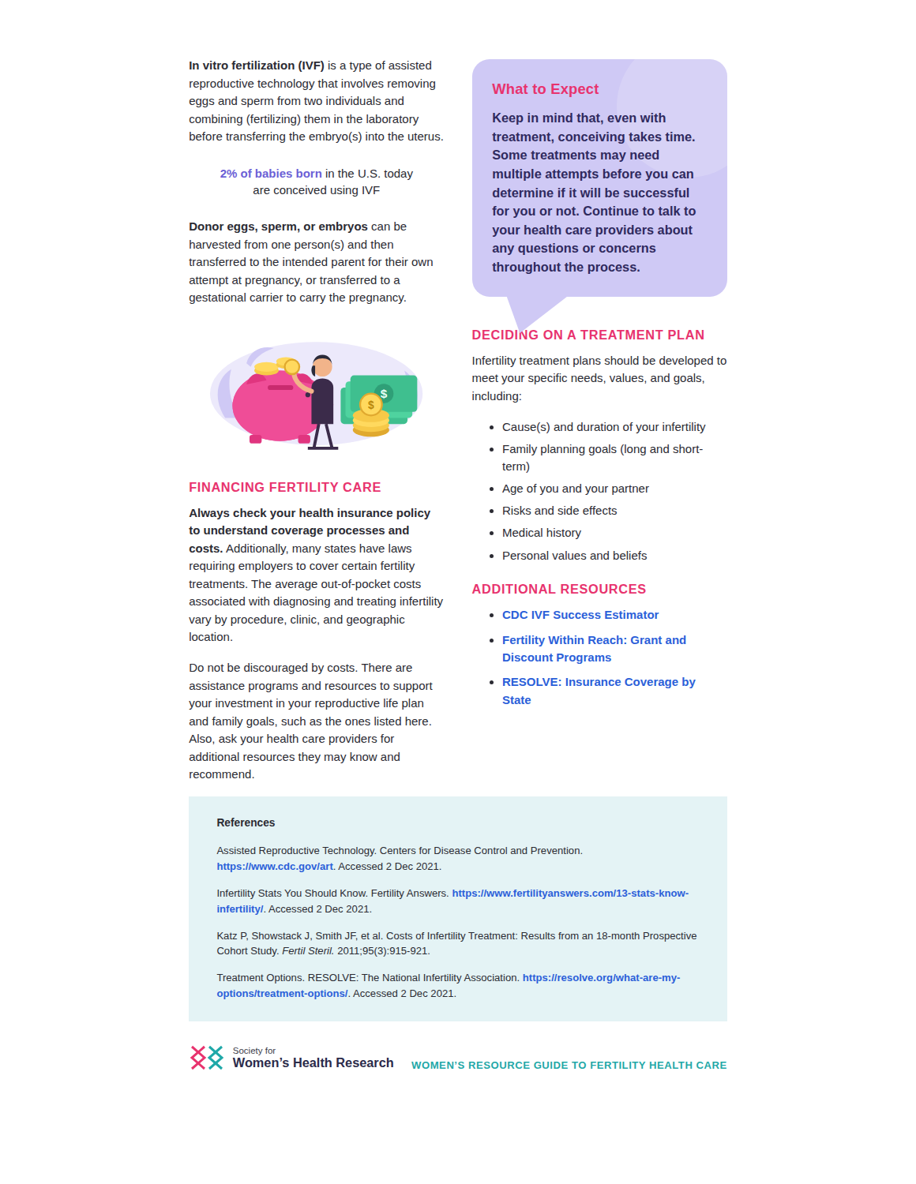In vitro fertilization (IVF) is a type of assisted reproductive technology that involves removing eggs and sperm from two individuals and combining (fertilizing) them in the laboratory before transferring the embryo(s) into the uterus.
2% of babies born in the U.S. today
are conceived using IVF
Donor eggs, sperm, or embryos can be harvested from one person(s) and then transferred to the intended parent for their own attempt at pregnancy, or transferred to a gestational carrier to carry the pregnancy.
$ $
Financing Fertility Care
Always check your health insurance policy to understand coverage processes and costs. Additionally, many states have laws requiring employers to cover certain fertility treatments. The average out-of-pocket costs associated with diagnosing and treating infertility vary by procedure, clinic, and geographic location.
Do not be discouraged by costs. There are assistance programs and resources to support your investment in your reproductive life plan and family goals, such as the ones listed here. Also, ask your health care providers for additional resources they may know and recommend.
What to Expect
Keep in mind that, even with treatment, conceiving takes time. Some treatments may need multiple attempts before you can determine if it will be successful for you or not. Continue to talk to your health care providers about any questions or concerns throughout the process.
Deciding on a Treatment Plan
Infertility treatment plans should be developed to meet your specific needs, values, and goals, including:
Cause(s) and duration of your infertility
Family planning goals (long and short-term)
Age of you and your partner
Risks and side effects
Medical history
Personal values and beliefs
Additional Resources
CDC IVF Success Estimator
Fertility Within Reach: Grant and Discount Programs
RESOLVE: Insurance Coverage by State
References
Assisted Reproductive Technology. Centers for Disease Control and Prevention. https://www.cdc.gov/art. Accessed 2 Dec 2021.
Infertility Stats You Should Know. Fertility Answers. https://www.fertilityanswers.com/13-stats-know-infertility/. Accessed 2 Dec 2021.
Katz P, Showstack J, Smith JF, et al. Costs of Infertility Treatment: Results from an 18-month Prospective Cohort Study. Fertil Steril. 2011;95(3):915-921.
Treatment Options. RESOLVE: The National Infertility Association. https://resolve.org/what-are-my-options/treatment-options/. Accessed 2 Dec 2021.
Society for Women’s Health Research
Women’s Resource Guide to Fertility Health Care